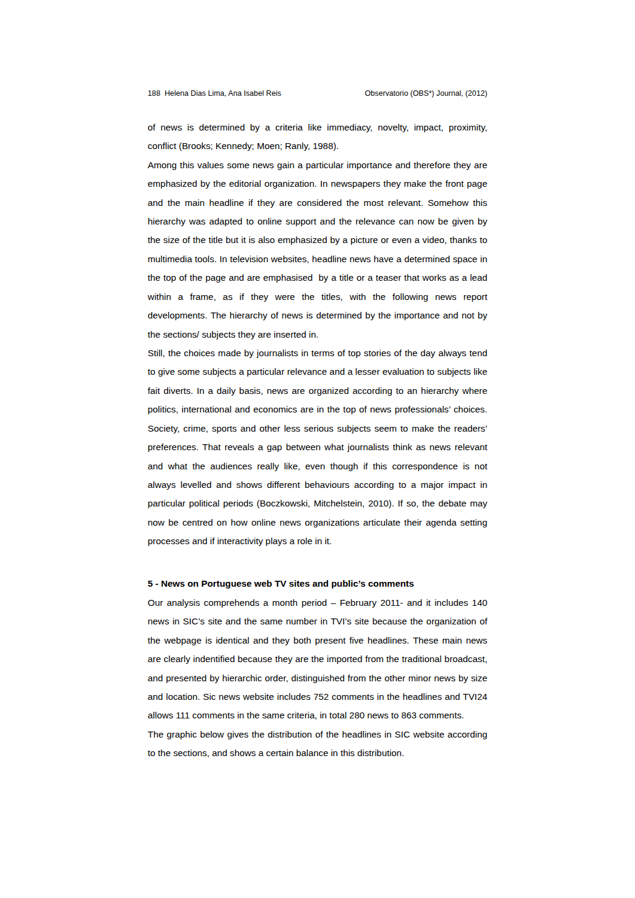188 Helena Dias Lima, Ana Isabel Reis Observatorio (OBS*) Journal, (2012)
of news is determined by a criteria like immediacy, novelty, impact, proximity, conflict (Brooks; Kennedy; Moen; Ranly, 1988).
Among this values some news gain a particular importance and therefore they are emphasized by the editorial organization. In newspapers they make the front page and the main headline if they are considered the most relevant. Somehow this hierarchy was adapted to online support and the relevance can now be given by the size of the title but it is also emphasized by a picture or even a video, thanks to multimedia tools. In television websites, headline news have a determined space in the top of the page and are emphasised by a title or a teaser that works as a lead within a frame, as if they were the titles, with the following news report developments. The hierarchy of news is determined by the importance and not by the sections/ subjects they are inserted in.
Still, the choices made by journalists in terms of top stories of the day always tend to give some subjects a particular relevance and a lesser evaluation to subjects like fait diverts. In a daily basis, news are organized according to an hierarchy where politics, international and economics are in the top of news professionals’ choices. Society, crime, sports and other less serious subjects seem to make the readers’ preferences. That reveals a gap between what journalists think as news relevant and what the audiences really like, even though if this correspondence is not always levelled and shows different behaviours according to a major impact in particular political periods (Boczkowski, Mitchelstein, 2010). If so, the debate may now be centred on how online news organizations articulate their agenda setting processes and if interactivity plays a role in it.
5 - News on Portuguese web TV sites and public’s comments
Our analysis comprehends a month period – February 2011- and it includes 140 news in SIC’s site and the same number in TVI’s site because the organization of the webpage is identical and they both present five headlines. These main news are clearly indentified because they are the imported from the traditional broadcast, and presented by hierarchic order, distinguished from the other minor news by size and location. Sic news website includes 752 comments in the headlines and TVI24 allows 111 comments in the same criteria, in total 280 news to 863 comments.
The graphic below gives the distribution of the headlines in SIC website according to the sections, and shows a certain balance in this distribution.